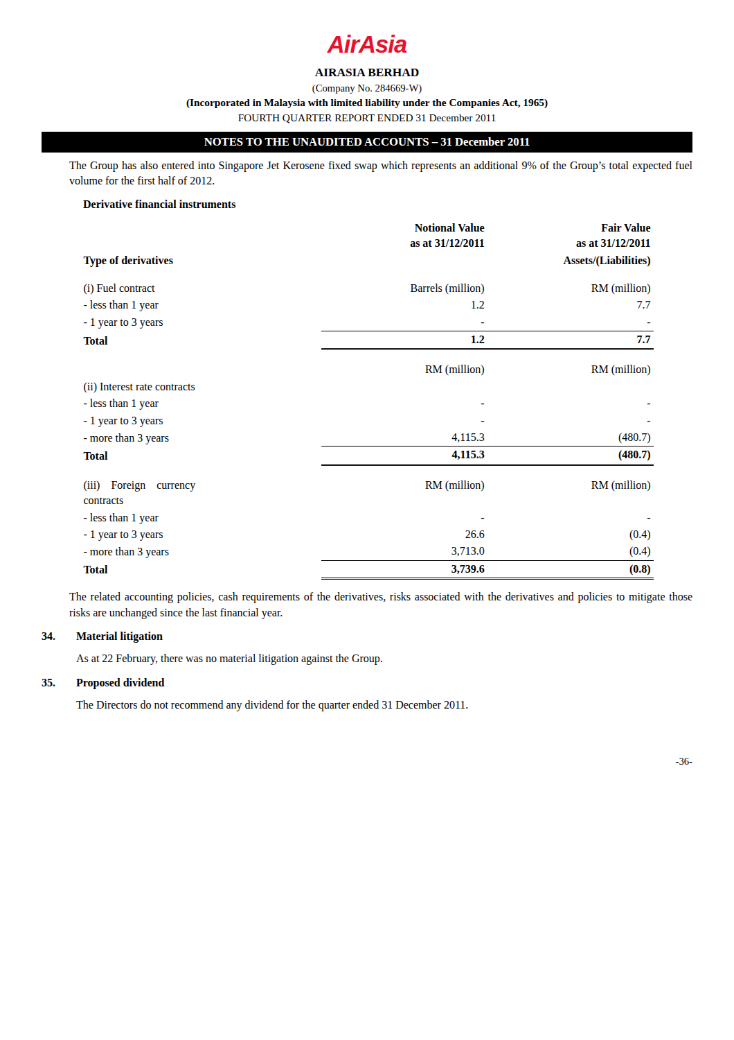AirAsia
AIRASIA BERHAD
(Company No. 284669-W)
(Incorporated in Malaysia with limited liability under the Companies Act, 1965)
FOURTH QUARTER REPORT ENDED 31 December 2011
NOTES TO THE UNAUDITED ACCOUNTS – 31 December 2011
The Group has also entered into Singapore Jet Kerosene fixed swap which represents an additional 9% of the Group’s total expected fuel volume for the first half of 2012.
Derivative financial instruments
| | Notional Value as at 31/12/2011 | Fair Value as at 31/12/2011 |
| Type of derivatives | | Assets/(Liabilities) |
| (i) Fuel contract | Barrels (million) | RM (million) |
| - less than 1 year | 1.2 | 7.7 |
| - 1 year to 3 years | - | - |
| Total | 1.2 | 7.7 |
| | RM (million) | RM (million) |
| (ii) Interest rate contracts | | |
| - less than 1 year | - | - |
| - 1 year to 3 years | - | - |
| - more than 3 years | 4,115.3 | (480.7) |
| Total | 4,115.3 | (480.7) |
| (iii) Foreign currency contracts | RM (million) | RM (million) |
| - less than 1 year | - | - |
| - 1 year to 3 years | 26.6 | (0.4) |
| - more than 3 years | 3,713.0 | (0.4) |
| Total | 3,739.6 | (0.8) |
The related accounting policies, cash requirements of the derivatives, risks associated with the derivatives and policies to mitigate those risks are unchanged since the last financial year.
34.
Material litigation
As at 22 February, there was no material litigation against the Group.
35.
Proposed dividend
The Directors do not recommend any dividend for the quarter ended 31 December 2011.
-36-